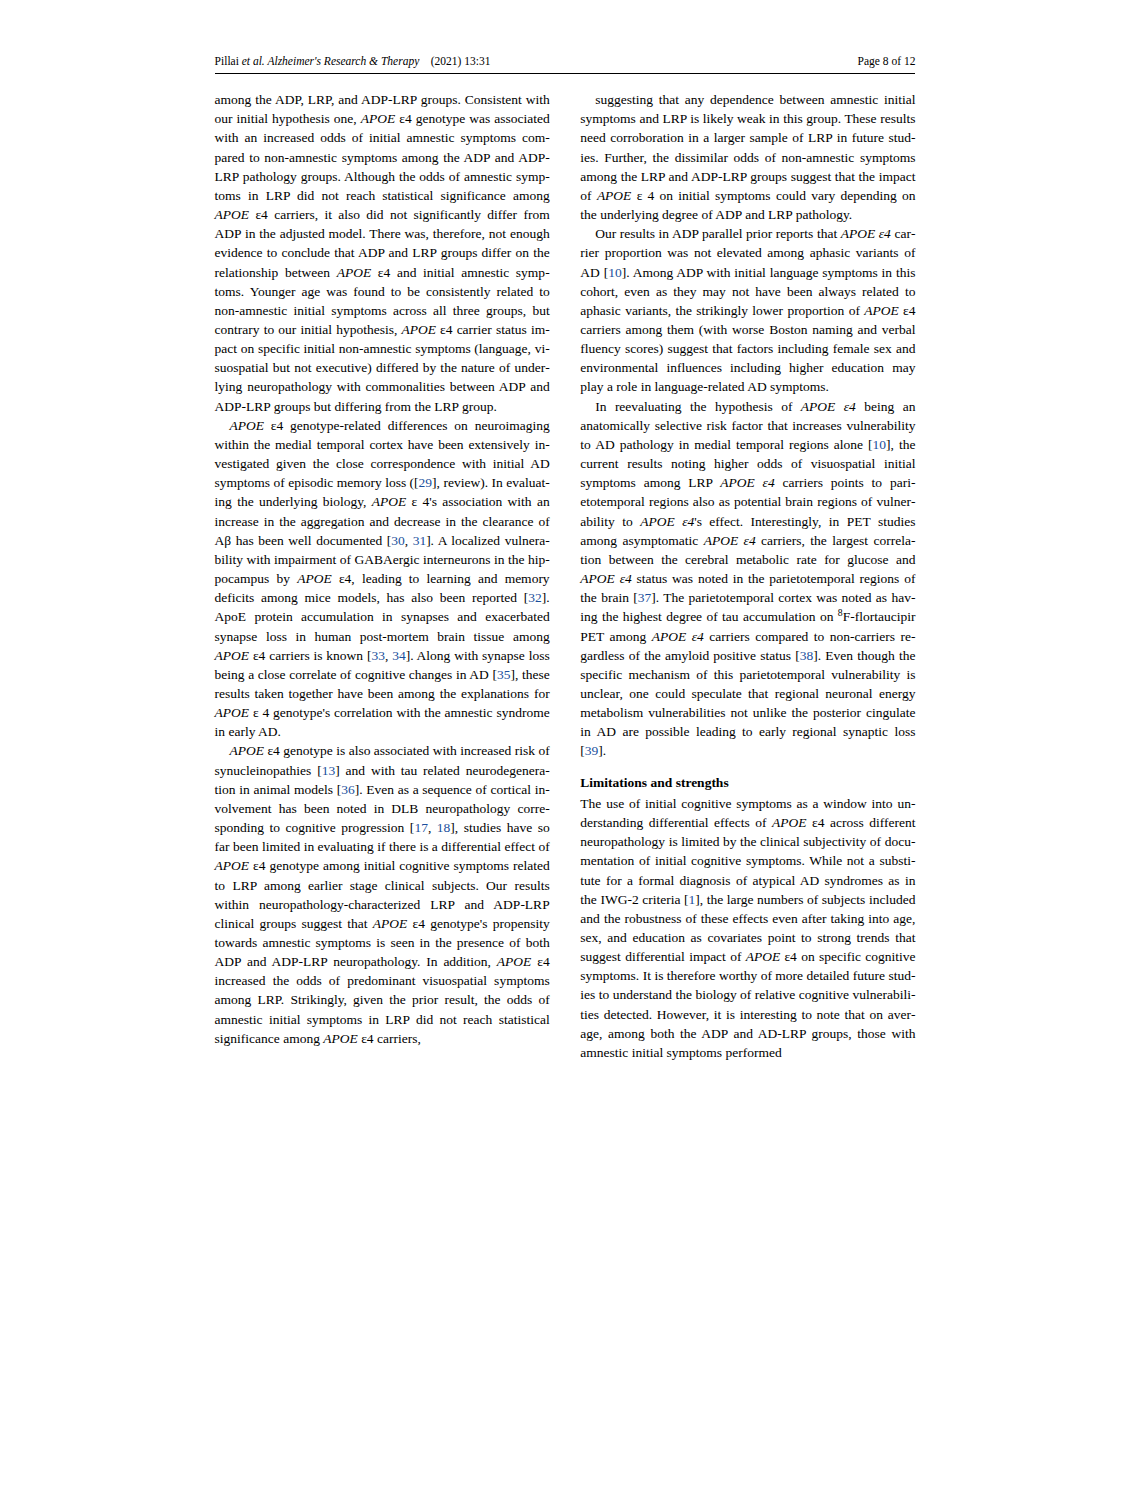Pillai et al. Alzheimer's Research & Therapy (2021) 13:31
Page 8 of 12
among the ADP, LRP, and ADP-LRP groups. Consistent with our initial hypothesis one, APOE ε4 genotype was associated with an increased odds of initial amnestic symptoms compared to non-amnestic symptoms among the ADP and ADP-LRP pathology groups. Although the odds of amnestic symptoms in LRP did not reach statistical significance among APOE ε4 carriers, it also did not significantly differ from ADP in the adjusted model. There was, therefore, not enough evidence to conclude that ADP and LRP groups differ on the relationship between APOE ε4 and initial amnestic symptoms. Younger age was found to be consistently related to non-amnestic initial symptoms across all three groups, but contrary to our initial hypothesis, APOE ε4 carrier status impact on specific initial non-amnestic symptoms (language, visuospatial but not executive) differed by the nature of underlying neuropathology with commonalities between ADP and ADP-LRP groups but differing from the LRP group.
APOE ε4 genotype-related differences on neuroimaging within the medial temporal cortex have been extensively investigated given the close correspondence with initial AD symptoms of episodic memory loss ([29], review). In evaluating the underlying biology, APOE ε 4's association with an increase in the aggregation and decrease in the clearance of Aβ has been well documented [30, 31]. A localized vulnerability with impairment of GABAergic interneurons in the hippocampus by APOE ε4, leading to learning and memory deficits among mice models, has also been reported [32]. ApoE protein accumulation in synapses and exacerbated synapse loss in human post-mortem brain tissue among APOE ε4 carriers is known [33, 34]. Along with synapse loss being a close correlate of cognitive changes in AD [35], these results taken together have been among the explanations for APOE ε 4 genotype's correlation with the amnestic syndrome in early AD.
APOE ε4 genotype is also associated with increased risk of synucleinopathies [13] and with tau related neurodegeneration in animal models [36]. Even as a sequence of cortical involvement has been noted in DLB neuropathology corresponding to cognitive progression [17, 18], studies have so far been limited in evaluating if there is a differential effect of APOE ε4 genotype among initial cognitive symptoms related to LRP among earlier stage clinical subjects. Our results within neuropathology-characterized LRP and ADP-LRP clinical groups suggest that APOE ε4 genotype's propensity towards amnestic symptoms is seen in the presence of both ADP and ADP-LRP neuropathology. In addition, APOE ε4 increased the odds of predominant visuospatial symptoms among LRP. Strikingly, given the prior result, the odds of amnestic initial symptoms in LRP did not reach statistical significance among APOE ε4 carriers,
suggesting that any dependence between amnestic initial symptoms and LRP is likely weak in this group. These results need corroboration in a larger sample of LRP in future studies. Further, the dissimilar odds of non-amnestic symptoms among the LRP and ADP-LRP groups suggest that the impact of APOE ε 4 on initial symptoms could vary depending on the underlying degree of ADP and LRP pathology.
Our results in ADP parallel prior reports that APOE ε4 carrier proportion was not elevated among aphasic variants of AD [10]. Among ADP with initial language symptoms in this cohort, even as they may not have been always related to aphasic variants, the strikingly lower proportion of APOE ε4 carriers among them (with worse Boston naming and verbal fluency scores) suggest that factors including female sex and environmental influences including higher education may play a role in language-related AD symptoms.
In reevaluating the hypothesis of APOE ε4 being an anatomically selective risk factor that increases vulnerability to AD pathology in medial temporal regions alone [10], the current results noting higher odds of visuospatial initial symptoms among LRP APOE ε4 carriers points to parietotemporal regions also as potential brain regions of vulnerability to APOE ε4's effect. Interestingly, in PET studies among asymptomatic APOE ε4 carriers, the largest correlation between the cerebral metabolic rate for glucose and APOE ε4 status was noted in the parietotemporal regions of the brain [37]. The parietotemporal cortex was noted as having the highest degree of tau accumulation on 8F-flortaucipir PET among APOE ε4 carriers compared to non-carriers regardless of the amyloid positive status [38]. Even though the specific mechanism of this parietotemporal vulnerability is unclear, one could speculate that regional neuronal energy metabolism vulnerabilities not unlike the posterior cingulate in AD are possible leading to early regional synaptic loss [39].
Limitations and strengths
The use of initial cognitive symptoms as a window into understanding differential effects of APOE ε4 across different neuropathology is limited by the clinical subjectivity of documentation of initial cognitive symptoms. While not a substitute for a formal diagnosis of atypical AD syndromes as in the IWG-2 criteria [1], the large numbers of subjects included and the robustness of these effects even after taking into age, sex, and education as covariates point to strong trends that suggest differential impact of APOE ε4 on specific cognitive symptoms. It is therefore worthy of more detailed future studies to understand the biology of relative cognitive vulnerabilities detected. However, it is interesting to note that on average, among both the ADP and AD-LRP groups, those with amnestic initial symptoms performed